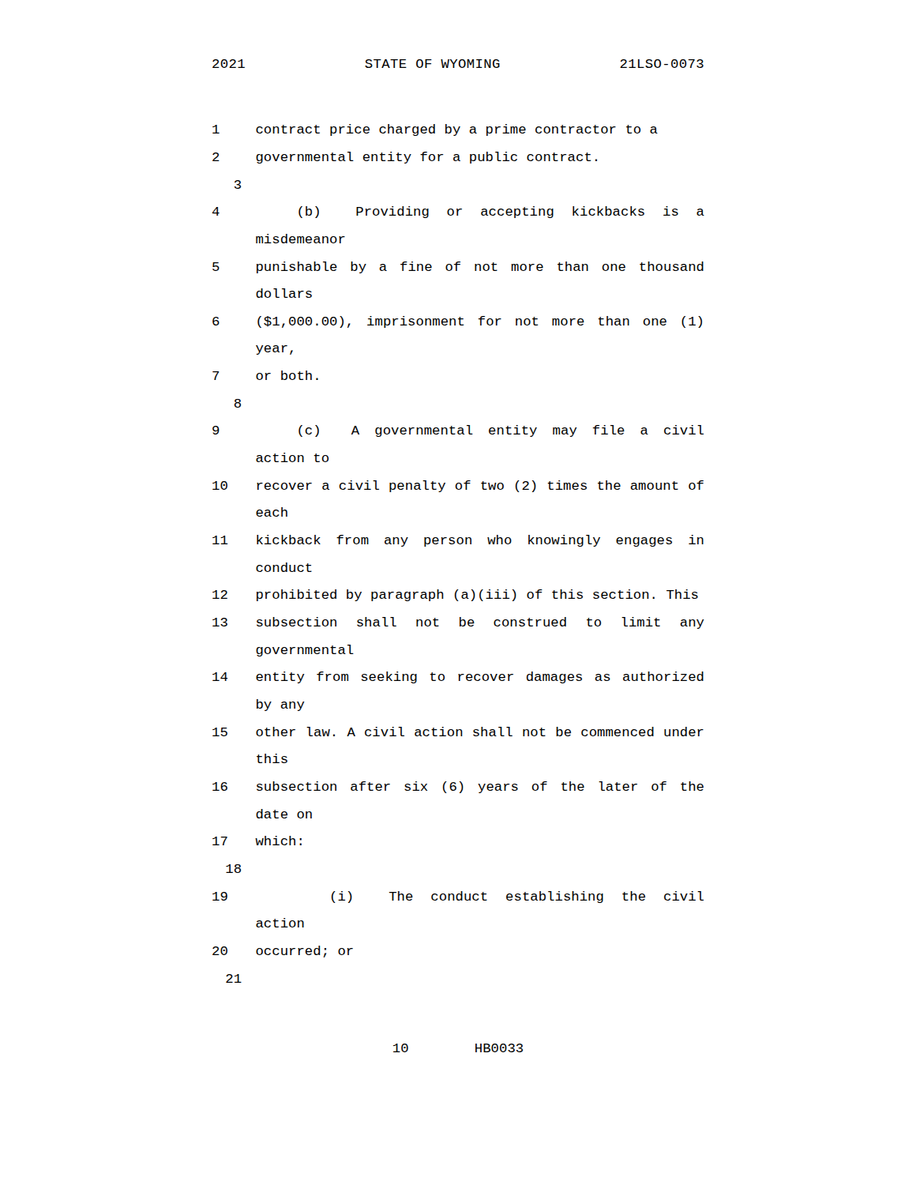2021 STATE OF WYOMING 21LSO-0073
contract price charged by a prime contractor to a
governmental entity for a public contract.
(b) Providing or accepting kickbacks is a misdemeanor
punishable by a fine of not more than one thousand dollars
($1,000.00), imprisonment for not more than one (1) year,
or both.
(c) A governmental entity may file a civil action to
recover a civil penalty of two (2) times the amount of each
kickback from any person who knowingly engages in conduct
prohibited by paragraph (a)(iii) of this section. This
subsection shall not be construed to limit any governmental
entity from seeking to recover damages as authorized by any
other law. A civil action shall not be commenced under this
subsection after six (6) years of the later of the date on
which:
(i) The conduct establishing the civil action
occurred; or
10 HB0033